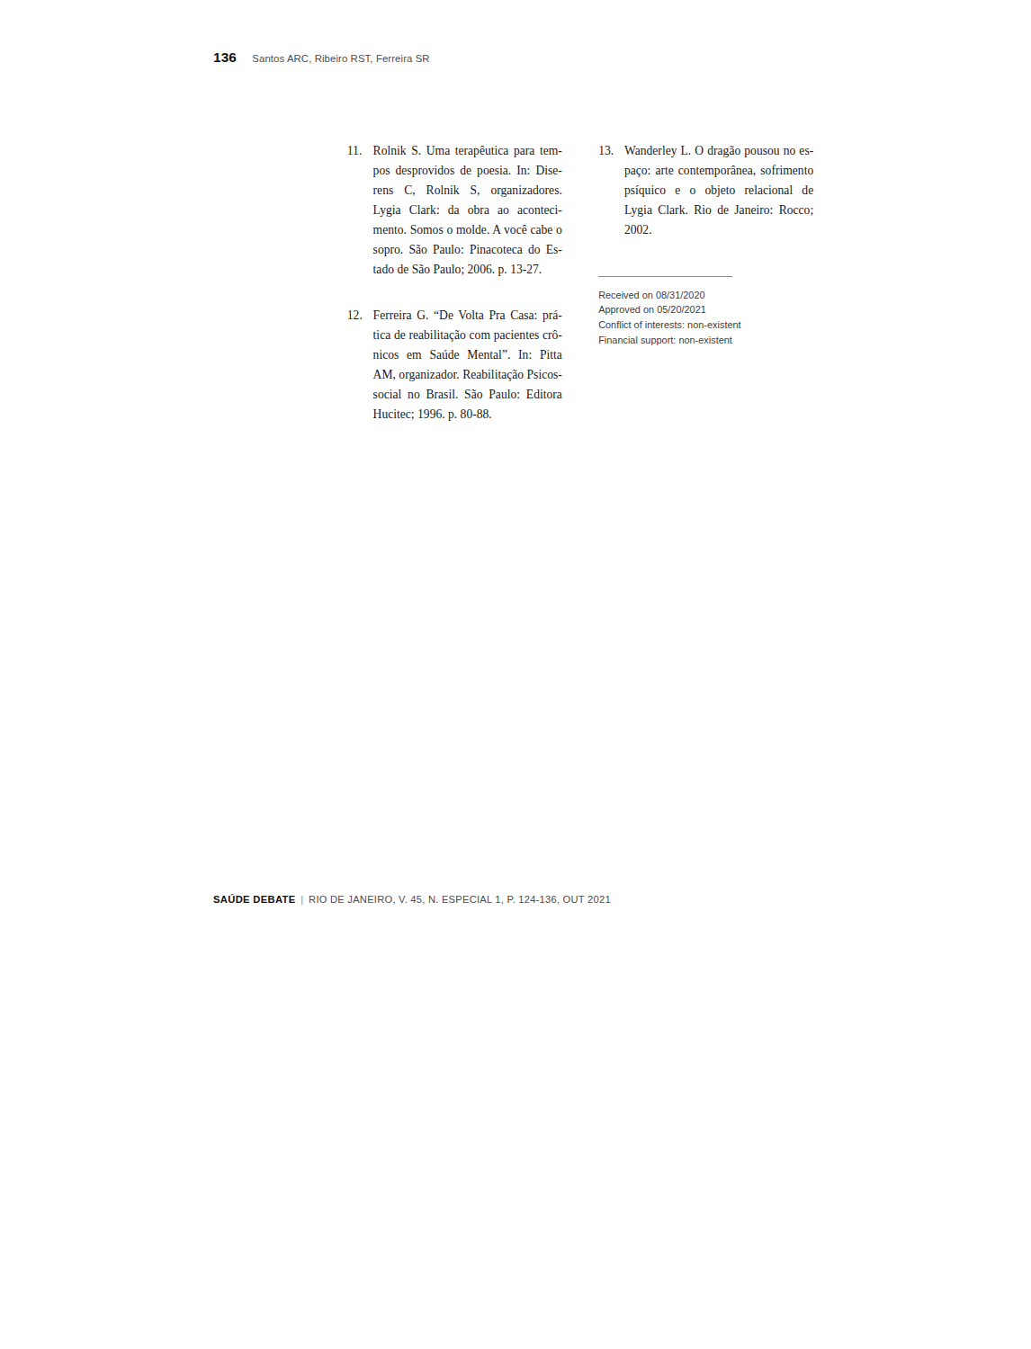136 Santos ARC, Ribeiro RST, Ferreira SR
11. Rolnik S. Uma terapêutica para tempos desprovidos de poesia. In: Diserens C, Rolnik S, organizadores. Lygia Clark: da obra ao acontecimento. Somos o molde. A você cabe o sopro. São Paulo: Pinacoteca do Estado de São Paulo; 2006. p. 13-27.
12. Ferreira G. “De Volta Pra Casa: prática de reabilitação com pacientes crônicos em Saúde Mental”. In: Pitta AM, organizador. Reabilitação Psicossocial no Brasil. São Paulo: Editora Hucitec; 1996. p. 80-88.
13. Wanderley L. O dragão pousou no espaço: arte contemporânea, sofrimento psíquico e o objeto relacional de Lygia Clark. Rio de Janeiro: Rocco; 2002.
Received on 08/31/2020
Approved on 05/20/2021
Conflict of interests: non-existent
Financial support: non-existent
SAÚDE DEBATE|RIO DE JANEIRO, V. 45, N. ESPECIAL 1, P. 124-136, OUT 2021